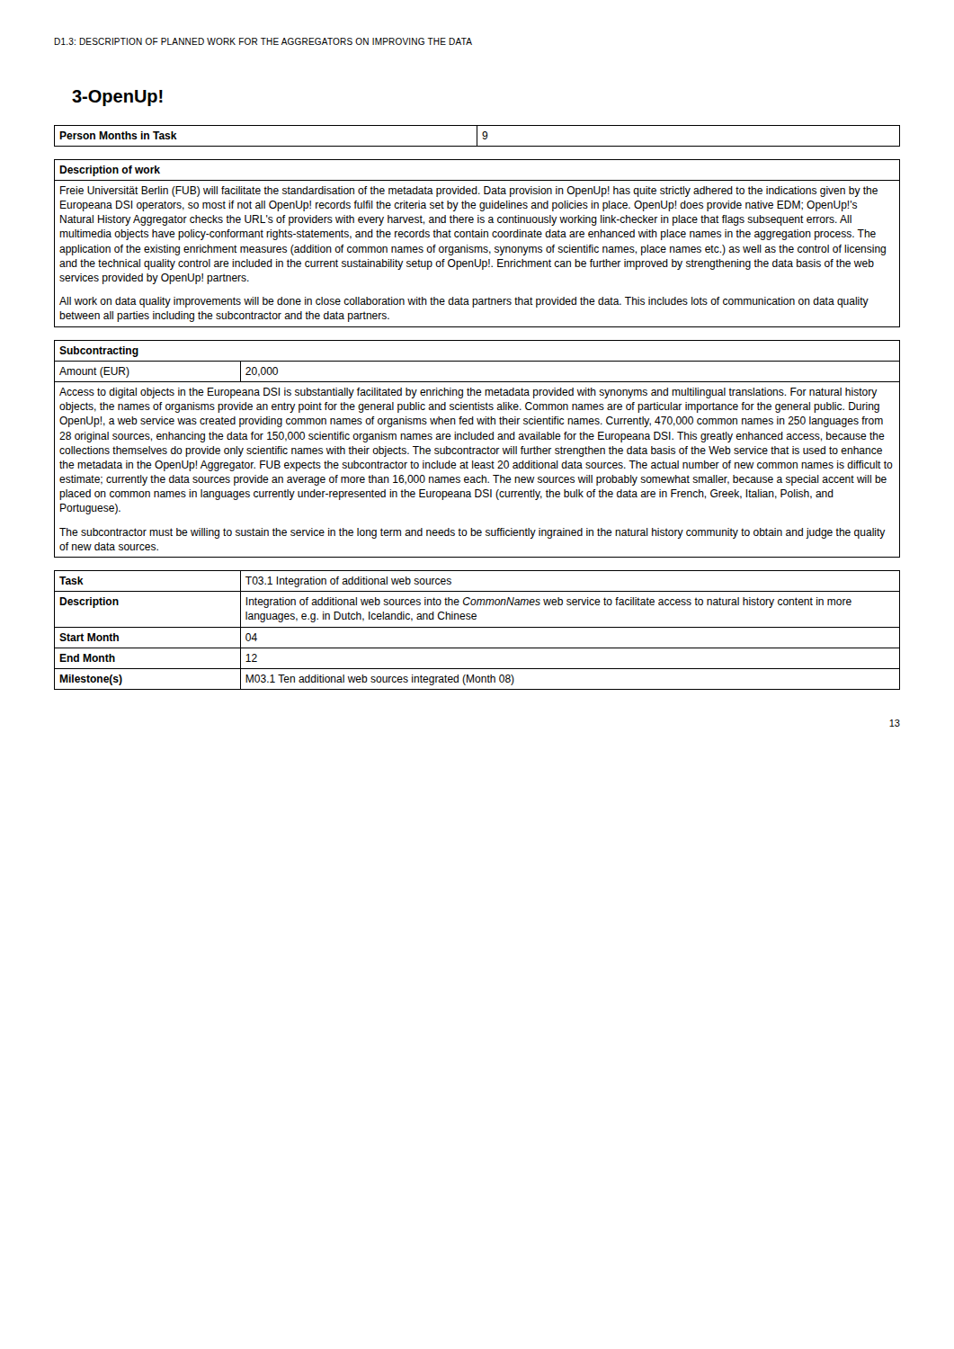D1.3: DESCRIPTION OF PLANNED WORK FOR THE AGGREGATORS ON IMPROVING THE DATA
3-OpenUp!
| Person Months in Task | 9 |
| Description of work |
| Freie Universität Berlin (FUB) will facilitate the standardisation of the metadata provided. Data provision in OpenUp! has quite strictly adhered to the indications given by the Europeana DSI operators, so most if not all OpenUp! records fulfil the criteria set by the guidelines and policies in place. OpenUp! does provide native EDM; OpenUp!'s Natural History Aggregator checks the URL's of providers with every harvest, and there is a continuously working link-checker in place that flags subsequent errors. All multimedia objects have policy-conformant rights-statements, and the records that contain coordinate data are enhanced with place names in the aggregation process. The application of the existing enrichment measures (addition of common names of organisms, synonyms of scientific names, place names etc.) as well as the control of licensing and the technical quality control are included in the current sustainability setup of OpenUp!. Enrichment can be further improved by strengthening the data basis of the web services provided by OpenUp! partners. All work on data quality improvements will be done in close collaboration with the data partners that provided the data. This includes lots of communication on data quality between all parties including the subcontractor and the data partners. |
| Subcontracting |
| Amount (EUR) | 20,000 |
| Access to digital objects in the Europeana DSI is substantially facilitated by enriching the metadata provided with synonyms and multilingual translations. For natural history objects, the names of organisms provide an entry point for the general public and scientists alike. Common names are of particular importance for the general public. During OpenUp!, a web service was created providing common names of organisms when fed with their scientific names. Currently, 470,000 common names in 250 languages from 28 original sources, enhancing the data for 150,000 scientific organism names are included and available for the Europeana DSI. This greatly enhanced access, because the collections themselves do provide only scientific names with their objects. The subcontractor will further strengthen the data basis of the Web service that is used to enhance the metadata in the OpenUp! Aggregator. FUB expects the subcontractor to include at least 20 additional data sources. The actual number of new common names is difficult to estimate; currently the data sources provide an average of more than 16,000 names each. The new sources will probably somewhat smaller, because a special accent will be placed on common names in languages currently under-represented in the Europeana DSI (currently, the bulk of the data are in French, Greek, Italian, Polish, and Portuguese). The subcontractor must be willing to sustain the service in the long term and needs to be sufficiently ingrained in the natural history community to obtain and judge the quality of new data sources. |
| Task | T03.1 Integration of additional web sources |
| Description | Integration of additional web sources into the CommonNames web service to facilitate access to natural history content in more languages, e.g. in Dutch, Icelandic, and Chinese |
| Start Month | 04 |
| End Month | 12 |
| Milestone(s) | M03.1 Ten additional web sources integrated (Month 08) |
13